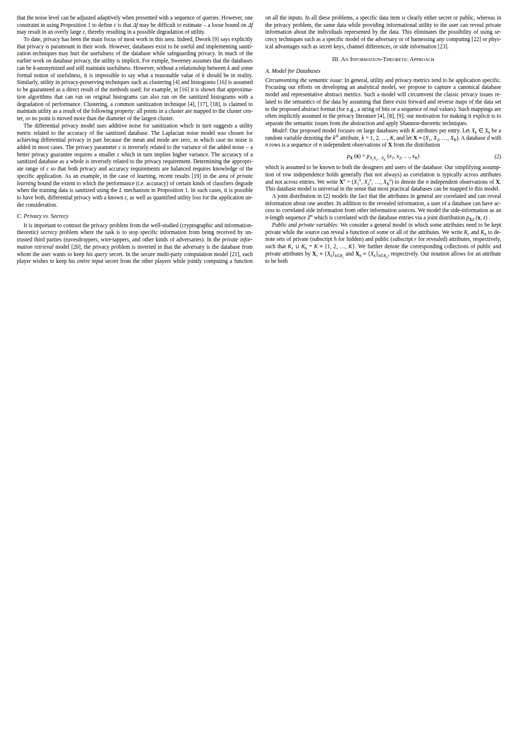that the noise level can be adjusted adaptively when presented with a sequence of queries. However, one constraint in using Proposition 1 to define ε is that Δf may be difficult to estimate – a loose bound on Δf may result in an overly large ε, thereby resulting in a possible degradation of utility.
To date, privacy has been the main focus of most work in this area. Indeed, Dwork [9] says explicitly that privacy is paramount in their work. However, databases exist to be useful and implementing sanitization techniques may hurt the usefulness of the database while safeguarding privacy. In much of the earlier work on database privacy, the utility is implicit. For exmple, Sweeney assumes that the databases can be k-anonymized and still maintain usefulness. However, without a relationship between k and some formal notion of usefulness, it is impossible to say what a reasonable value of k should be in reality. Similarly, utility in privacy-preserving techniques such as clustering [4] and histograms [16] is assumed to be guaranteed as a direct result of the methods used; for example, in [16] it is shown that approximation algorithms that can run on original histograms can also run on the sanitized histograms with a degradation of performance. Clustering, a common sanitization technique [4], [17], [18], is claimed to maintain utility as a result of the following property: all points in a cluster are mapped to the cluster center, so no point is moved more than the diameter of the largest cluster.
The differential privacy model uses additive noise for sanitization which in turn suggests a utility metric related to the accuracy of the sanitized database. The Laplacian noise model was chosen for achieving differential privacy in part because the mean and mode are zero, in which case no noise is added in most cases. The privacy parameter ε is inversely related to the variance of the added noise – a better privacy guarantee requires a smaller ε which in turn implies higher variance. The accuracy of a sanitized database as a whole is inversely related to the privacy requirement. Determining the appropriate range of ε so that both privacy and accuracy requirements are balanced requires knowledge of the specific application. As an example, in the case of learning, recent results [19] in the area of private learning bound the extent to which the performance (i.e. accuracy) of certain kinds of classfiers degrade when the training data is sanitized using the L mechanism in Proposition 1. In such cases, it is possible to have both, differential privacy with a known ε, as well as quantified utility loss for the application under consideration.
C. Privacy vs. Secrecy
It is important to contrast the privacy problem from the well-studied (cryptographic and information-theoretic) secrecy problem where the task is to stop specific information from being received by untrusted third parties (eavesdroppers, wire-tappers, and other kinds of adversaries). In the private information retrieval model [20], the privacy problem is inverted in that the adversary is the database from whom the user wants to keep his query secret. In the secure multi-party computation model [21], each player wishes to keep his entire input secret from the other players while jointly computing a function on all the inputs. In all these problems, a specific data item is clearly either secret or public, whereas in the privacy problem, the same data while providing informational utility to the user can reveal private information about the individuals represented by the data. This eliminates the possibility of using secrecy techniques such as a specific model of the adversary or of harnessing any computing [22] or physical advantages such as secret keys, channel differences, or side information [23].
III. An Information-Theoretic Approach
A. Model for Databases
Circumventing the semantic issue: In general, utility and privacy metrics tend to be application specific. Focusing our efforts on developing an analytical model, we propose to capture a canonical database model and representative abstract metrics. Such a model will circumvent the classic privacy issues related to the semantics of the data by assuming that there exist forward and reverse maps of the data set to the proposed abstract format (for e.g., a string of bits or a sequence of real values). Such mappings are often implicitly assumed in the privacy literature [4], [8], [9]; our motivation for making it explicit is to separate the semantic issues from the abstraction and apply Shannon-theoretic techniques.
Model: Our proposed model focuses on large databases with K attributes per entry. Let Xk ∈ Xk be a random variable denoting the kth attribute, k = 1, 2, …, K, and let X ≡ (X1, X2, …, XK). A database d with n rows is a sequence of n independent observations of X from the distribution
pX (x) = pX1X2…XK (x1, x2, …, xK) (2)
which is assumed to be known to both the designers and users of the database. Our simplifying assumption of row independence holds generally (but not always) as correlation is typically across attributes and not across entries. We write Xn = (X1n, X2n, …, XKn) to denote the n independent observations of X. This database model is universal in the sense that most practical databases can be mapped to this model.
A joint distribution in (2) models the fact that the attributes in general are correlated and can reveal information about one another. In addition to the revealed information, a user of a database can have access to correlated side information from other information sources. We model the side-information as an n-length sequence Zn which is correlated with the database entries via a joint distribution pXZ (x, z) .
Public and private variables: We consider a general model in which some attributes need to be kept private while the source can reveal a function of some or all of the attributes. We write Kr and Kh to denote sets of private (subscript h for hidden) and public (subscript r for revealed) attributes, respectively, such that Kr ∪ Kh = K ≡ {1, 2, …, K}. We further denote the corresponding collections of public and private attributes by Xr ≡ {Xk}k∈Kr and Xh ≡ {Xk}k∈Kh, respectively. Our notation allows for an attribute to be both